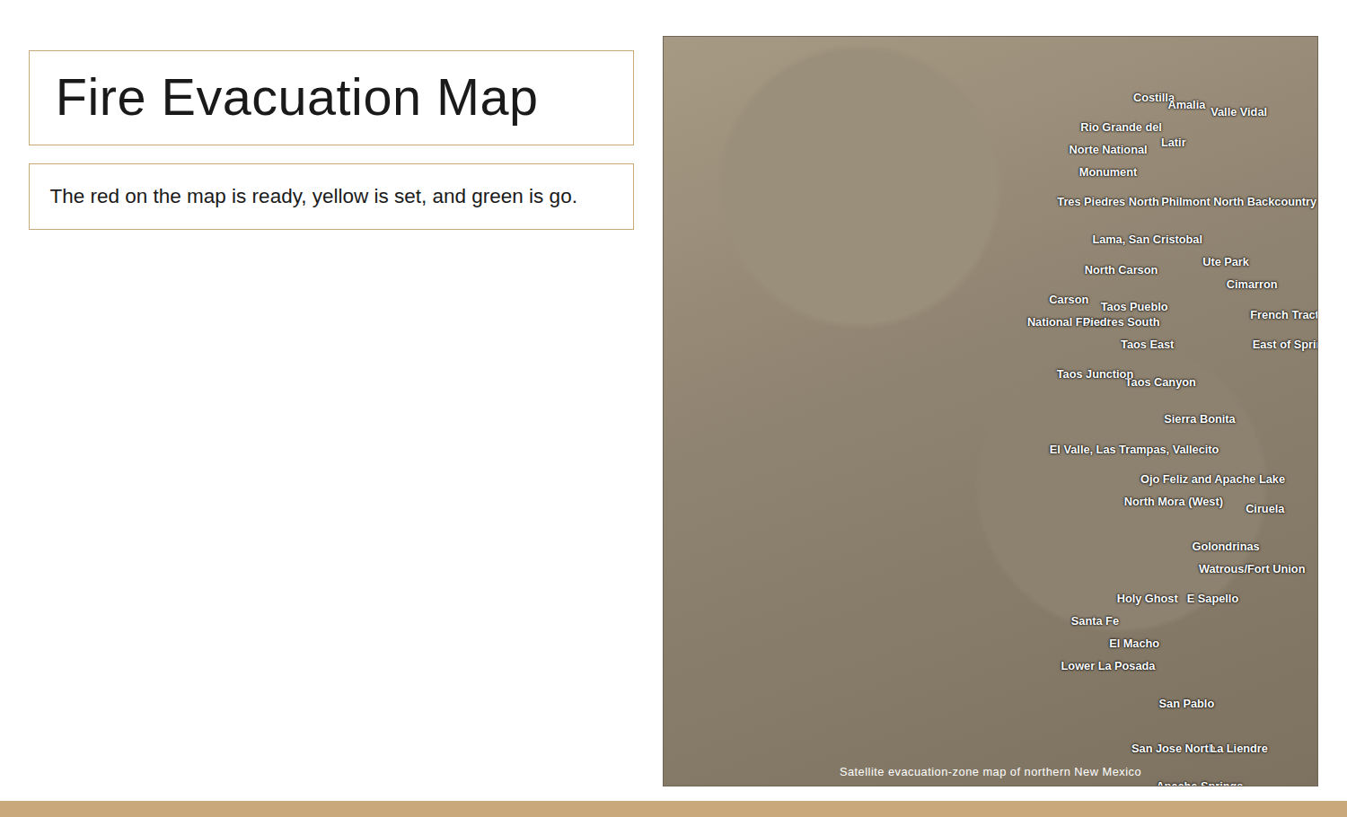Fire Evacuation Map
The red on the map is ready, yellow is set, and green is go.
Satellite evacuation-zone map of northern New Mexico
Costilla Amalia Valle Vidal Rio Grande del Norte National Monument Latir Tres Piedres North Philmont North Backcountry Lama, San Cristobal Ute Park North Carson Cimarron Carson National Forest Taos Pueblo Piedres South French Tract Taos East East of Spring Taos Canyon Taos Junction Sierra Bonita El Valle, Las Trampas, Vallecito Ojo Feliz and Apache Lake North Mora (West) Ciruela Golondrinas Watrous/Fort Union Holy Ghost E Sapello Santa Fe El Macho Lower La Posada San Pablo San Jose North La Liendre Apache Springs